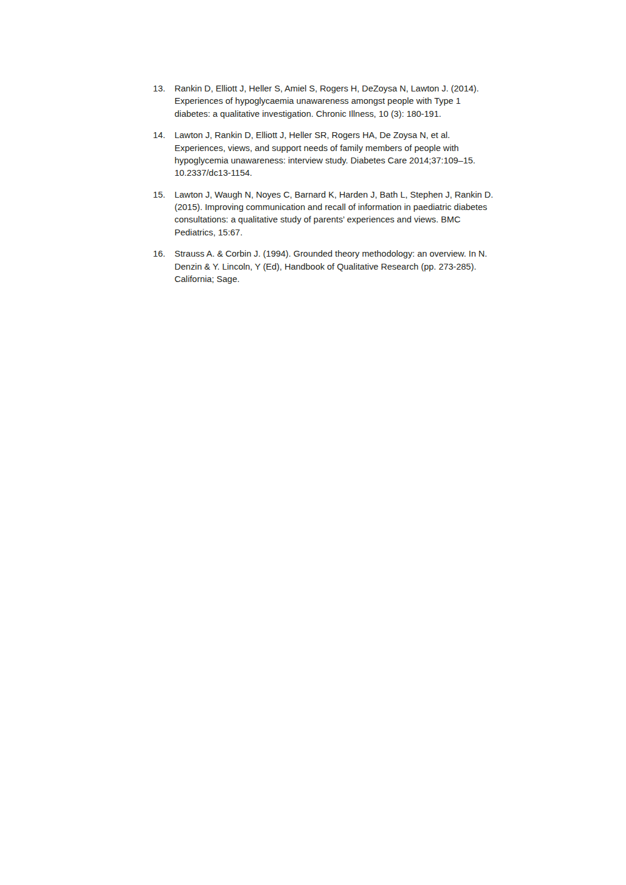Rankin D, Elliott J, Heller S, Amiel S, Rogers H, DeZoysa N, Lawton J. (2014). Experiences of hypoglycaemia unawareness amongst people with Type 1 diabetes: a qualitative investigation. Chronic Illness, 10 (3): 180-191.
Lawton J, Rankin D, Elliott J, Heller SR, Rogers HA, De Zoysa N, et al. Experiences, views, and support needs of family members of people with hypoglycemia unawareness: interview study. Diabetes Care 2014;37:109–15. 10.2337/dc13-1154.
Lawton J, Waugh N, Noyes C, Barnard K, Harden J, Bath L, Stephen J, Rankin D. (2015). Improving communication and recall of information in paediatric diabetes consultations: a qualitative study of parents’ experiences and views. BMC Pediatrics, 15:67.
Strauss A. & Corbin J. (1994). Grounded theory methodology: an overview. In N. Denzin & Y. Lincoln, Y (Ed), Handbook of Qualitative Research (pp. 273-285). California; Sage.